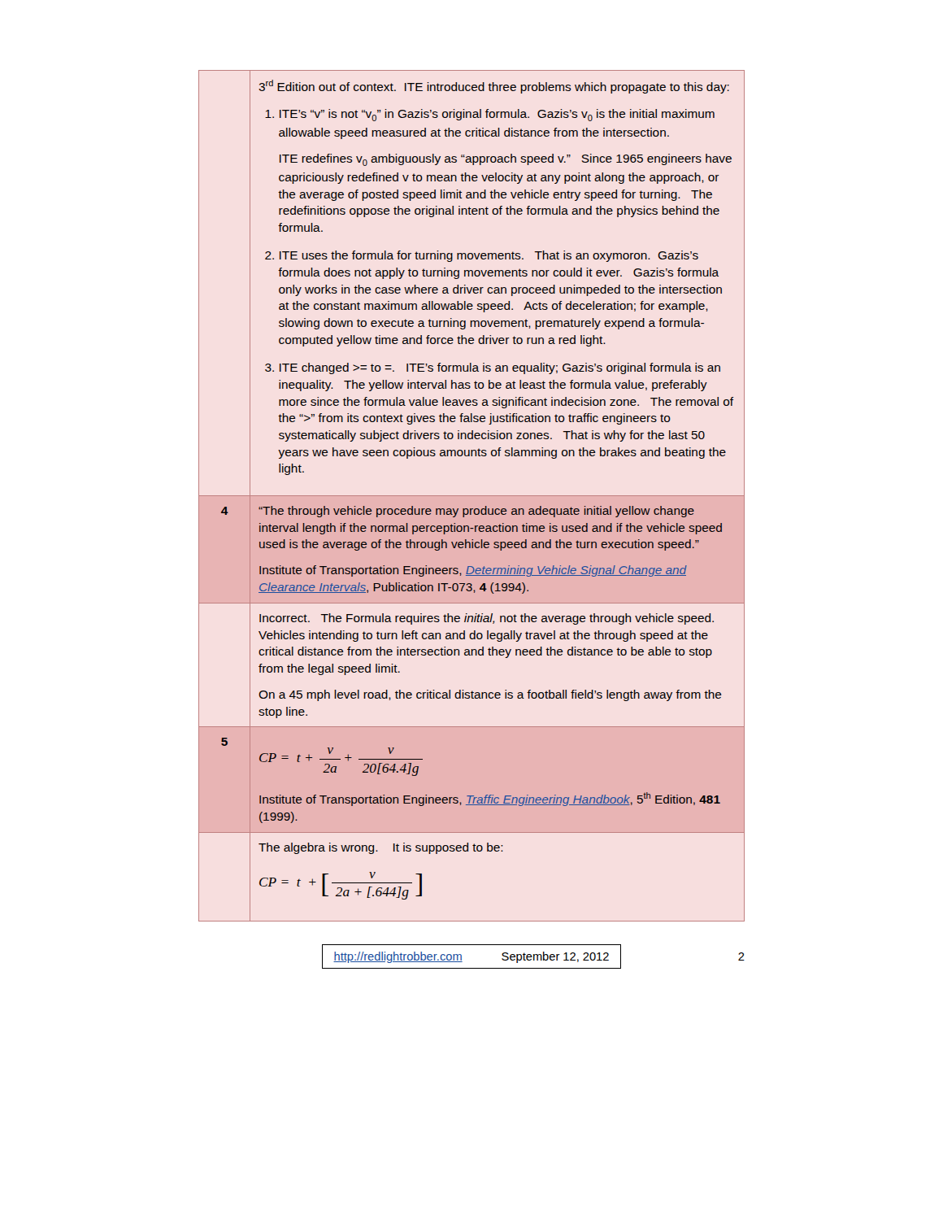| | 3 rd Edition out of context. ITE introduced three problems which propagate to this day: ITE’s “v” is not “v 0 ” in Gazis’s original formula. Gazis’s v 0 is the initial maximum allowable speed measured at the critical distance from the intersection. ITE redefines v 0 ambiguously as “approach speed v.” Since 1965 engineers have capriciously redefined v to mean the velocity at any point along the approach, or the average of posted speed limit and the vehicle entry speed for turning. The redefinitions oppose the original intent of the formula and the physics behind the formula. ITE uses the formula for turning movements. That is an oxymoron. Gazis’s formula does not apply to turning movements nor could it ever. Gazis’s formula only works in the case where a driver can proceed unimpeded to the intersection at the constant maximum allowable speed. Acts of deceleration; for example, slowing down to execute a turning movement, prematurely expend a formula-computed yellow time and force the driver to run a red light. ITE changed >= to =. ITE’s formula is an equality; Gazis’s original formula is an inequality. The yellow interval has to be at least the formula value, preferably more since the formula value leaves a significant indecision zone. The removal of the “>” from its context gives the false justification to traffic engineers to systematically subject drivers to indecision zones. That is why for the last 50 years we have seen copious amounts of slamming on the brakes and beating the light. |
| 4 | “The through vehicle procedure may produce an adequate initial yellow change interval length if the normal perception-reaction time is used and if the vehicle speed used is the average of the through vehicle speed and the turn execution speed.” Institute of Transportation Engineers, Determining Vehicle Signal Change and Clearance Intervals , Publication IT-073, 4 (1994). |
| | Incorrect. The Formula requires the initial, not the average through vehicle speed. Vehicles intending to turn left can and do legally travel at the through speed at the critical distance from the intersection and they need the distance to be able to stop from the legal speed limit. On a 45 mph level road, the critical distance is a football field’s length away from the stop line. |
| 5 | CP = t + v 2a + v 20[64.4]g Institute of Transportation Engineers, Traffic Engineering Handbook , 5 th Edition, 481 (1999). |
| | The algebra is wrong. It is supposed to be: CP = t + [ v 2a + [.644]g ] |
http://redlightrobber.com September 12, 2012
2